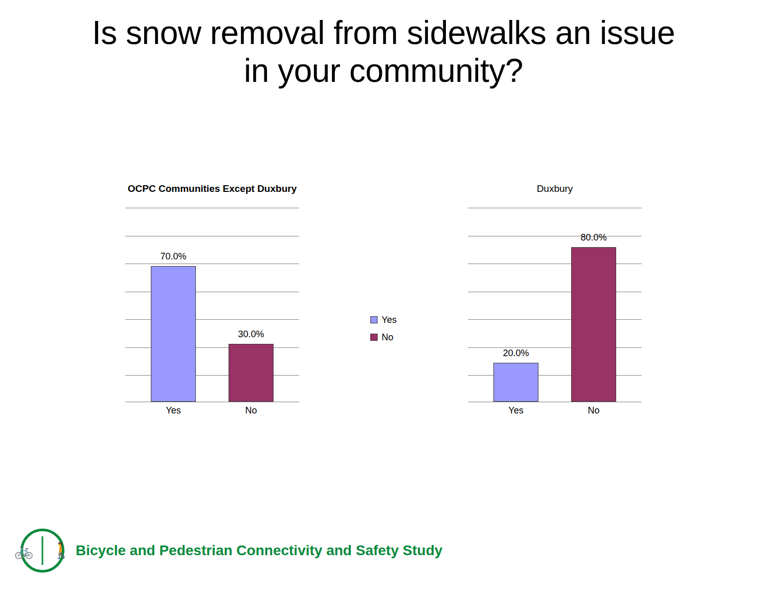Is snow removal from sidewalks an issue in your community?
OCPC Communities Except Duxbury
70.0%
30.0%
Yes No
Yes
No
Duxbury
20.0%
80.0%
Yes No
🚲 🚶
Bicycle and Pedestrian Connectivity and Safety Study